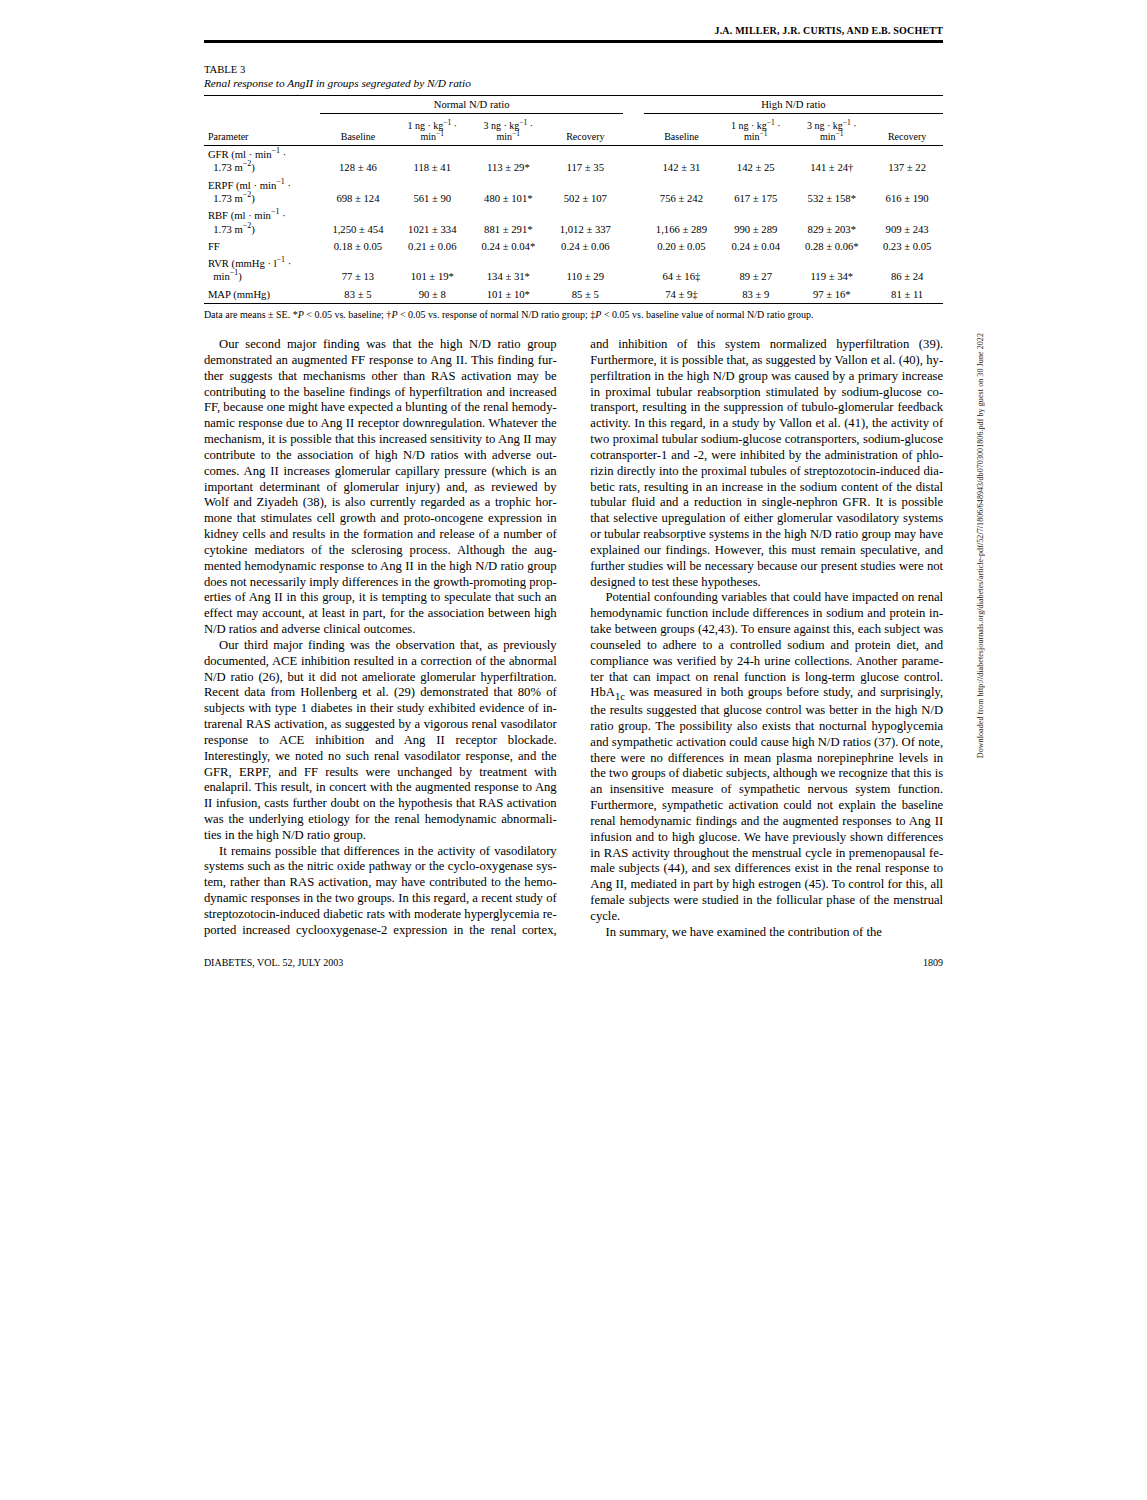J.A. MILLER, J.R. CURTIS, AND E.B. SOCHETT
TABLE 3
Renal response to AngII in groups segregated by N/D ratio
| | Normal N/D ratio | | High N/D ratio |
| --- | --- | --- | --- |
| Parameter | Baseline | 1 ng · kg −1 · min −1 | 3 ng · kg −1 · min −1 | Recovery | | Baseline | 1 ng · kg −1 · min −1 | 3 ng · kg −1 · min −1 | Recovery |
| GFR (ml · min −1 · 1.73 m −2 ) | 128 ± 46 | 118 ± 41 | 113 ± 29* | 117 ± 35 | | 142 ± 31 | 142 ± 25 | 141 ± 24† | 137 ± 22 |
| ERPF (ml · min −1 · 1.73 m −2 ) | 698 ± 124 | 561 ± 90 | 480 ± 101* | 502 ± 107 | | 756 ± 242 | 617 ± 175 | 532 ± 158* | 616 ± 190 |
| RBF (ml · min −1 · 1.73 m −2 ) | 1,250 ± 454 | 1021 ± 334 | 881 ± 291* | 1,012 ± 337 | | 1,166 ± 289 | 990 ± 289 | 829 ± 203* | 909 ± 243 |
| FF | 0.18 ± 0.05 | 0.21 ± 0.06 | 0.24 ± 0.04* | 0.24 ± 0.06 | | 0.20 ± 0.05 | 0.24 ± 0.04 | 0.28 ± 0.06* | 0.23 ± 0.05 |
| RVR (mmHg · l −1 · min −1 ) | 77 ± 13 | 101 ± 19* | 134 ± 31* | 110 ± 29 | | 64 ± 16‡ | 89 ± 27 | 119 ± 34* | 86 ± 24 |
| MAP (mmHg) | 83 ± 5 | 90 ± 8 | 101 ± 10* | 85 ± 5 | | 74 ± 9‡ | 83 ± 9 | 97 ± 16* | 81 ± 11 |
Data are means ± SE. *P < 0.05 vs. baseline; †P < 0.05 vs. response of normal N/D ratio group; ‡P < 0.05 vs. baseline value of normal N/D ratio group.
Our second major finding was that the high N/D ratio group demonstrated an augmented FF response to Ang II. This finding further suggests that mechanisms other than RAS activation may be contributing to the baseline findings of hyperfiltration and increased FF, because one might have expected a blunting of the renal hemodynamic response due to Ang II receptor downregulation. Whatever the mechanism, it is possible that this increased sensitivity to Ang II may contribute to the association of high N/D ratios with adverse outcomes. Ang II increases glomerular capillary pressure (which is an important determinant of glomerular injury) and, as reviewed by Wolf and Ziyadeh (38), is also currently regarded as a trophic hormone that stimulates cell growth and proto-oncogene expression in kidney cells and results in the formation and release of a number of cytokine mediators of the sclerosing process. Although the augmented hemodynamic response to Ang II in the high N/D ratio group does not necessarily imply differences in the growth-promoting properties of Ang II in this group, it is tempting to speculate that such an effect may account, at least in part, for the association between high N/D ratios and adverse clinical outcomes.
Our third major finding was the observation that, as previously documented, ACE inhibition resulted in a correction of the abnormal N/D ratio (26), but it did not ameliorate glomerular hyperfiltration. Recent data from Hollenberg et al. (29) demonstrated that 80% of subjects with type 1 diabetes in their study exhibited evidence of intrarenal RAS activation, as suggested by a vigorous renal vasodilator response to ACE inhibition and Ang II receptor blockade. Interestingly, we noted no such renal vasodilator response, and the GFR, ERPF, and FF results were unchanged by treatment with enalapril. This result, in concert with the augmented response to Ang II infusion, casts further doubt on the hypothesis that RAS activation was the underlying etiology for the renal hemodynamic abnormalities in the high N/D ratio group.
It remains possible that differences in the activity of vasodilatory systems such as the nitric oxide pathway or the cyclo-oxygenase system, rather than RAS activation, may have contributed to the hemodynamic responses in the two groups. In this regard, a recent study of streptozotocin-induced diabetic rats with moderate hyperglycemia reported increased cyclooxygenase-2 expression in the renal cortex, and inhibition of this system normalized hyperfiltration (39). Furthermore, it is possible that, as suggested by Vallon et al. (40), hyperfiltration in the high N/D group was caused by a primary increase in proximal tubular reabsorption stimulated by sodium-glucose cotransport, resulting in the suppression of tubulo-glomerular feedback activity. In this regard, in a study by Vallon et al. (41), the activity of two proximal tubular sodium-glucose cotransporters, sodium-glucose cotransporter-1 and -2, were inhibited by the administration of phlorizin directly into the proximal tubules of streptozotocin-induced diabetic rats, resulting in an increase in the sodium content of the distal tubular fluid and a reduction in single-nephron GFR. It is possible that selective upregulation of either glomerular vasodilatory systems or tubular reabsorptive systems in the high N/D ratio group may have explained our findings. However, this must remain speculative, and further studies will be necessary because our present studies were not designed to test these hypotheses.
Potential confounding variables that could have impacted on renal hemodynamic function include differences in sodium and protein intake between groups (42,43). To ensure against this, each subject was counseled to adhere to a controlled sodium and protein diet, and compliance was verified by 24-h urine collections. Another parameter that can impact on renal function is long-term glucose control. HbA1c was measured in both groups before study, and surprisingly, the results suggested that glucose control was better in the high N/D ratio group. The possibility also exists that nocturnal hypoglycemia and sympathetic activation could cause high N/D ratios (37). Of note, there were no differences in mean plasma norepinephrine levels in the two groups of diabetic subjects, although we recognize that this is an insensitive measure of sympathetic nervous system function. Furthermore, sympathetic activation could not explain the baseline renal hemodynamic findings and the augmented responses to Ang II infusion and to high glucose. We have previously shown differences in RAS activity throughout the menstrual cycle in premenopausal female subjects (44), and sex differences exist in the renal response to Ang II, mediated in part by high estrogen (45). To control for this, all female subjects were studied in the follicular phase of the menstrual cycle.
In summary, we have examined the contribution of the
DIABETES, VOL. 52, JULY 2003 1809
Downloaded from http://diabetesjournals.org/diabetes/article-pdf/52/7/1806/648943/db0703001806.pdf by guest on 30 June 2022